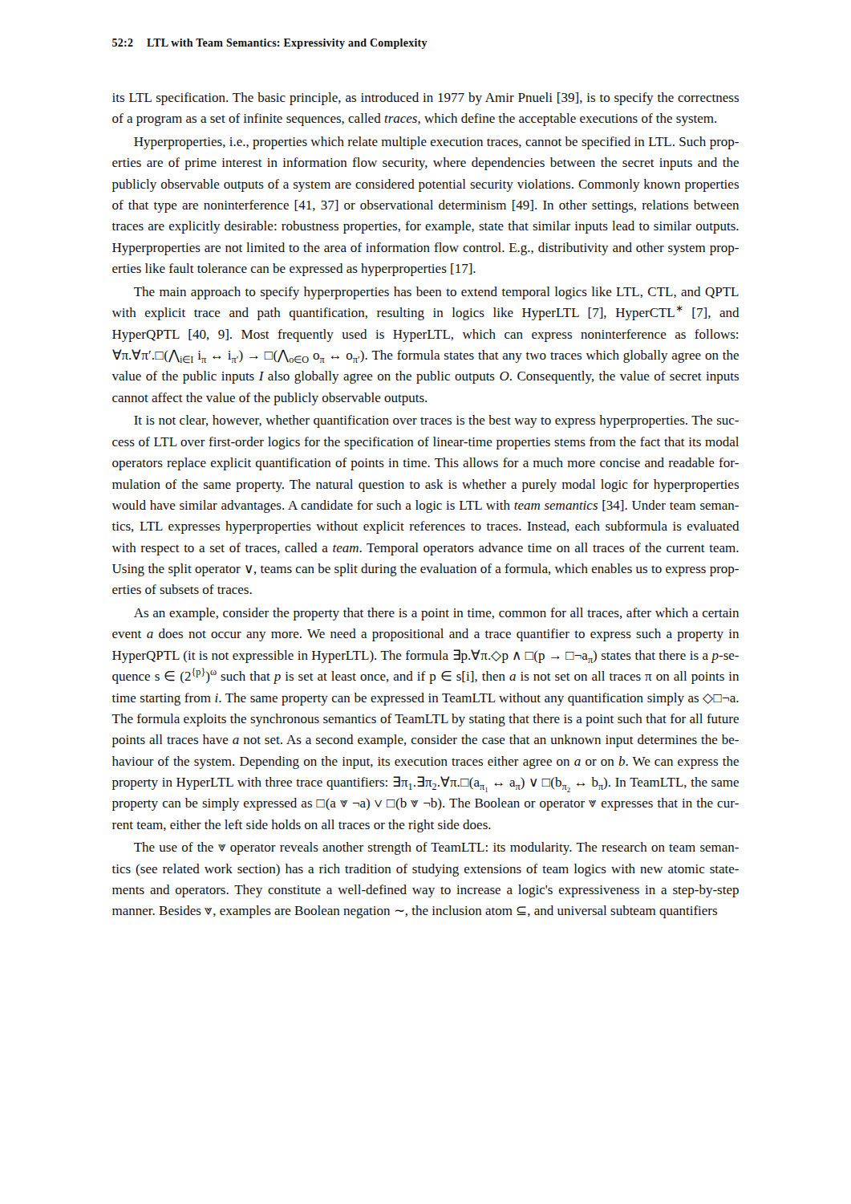52:2 LTL with Team Semantics: Expressivity and Complexity
its LTL specification. The basic principle, as introduced in 1977 by Amir Pnueli [39], is to specify the correctness of a program as a set of infinite sequences, called traces, which define the acceptable executions of the system.
Hyperproperties, i.e., properties which relate multiple execution traces, cannot be specified in LTL. Such properties are of prime interest in information flow security, where dependencies between the secret inputs and the publicly observable outputs of a system are considered potential security violations. Commonly known properties of that type are noninterference [41, 37] or observational determinism [49]. In other settings, relations between traces are explicitly desirable: robustness properties, for example, state that similar inputs lead to similar outputs. Hyperproperties are not limited to the area of information flow control. E.g., distributivity and other system properties like fault tolerance can be expressed as hyperproperties [17].
The main approach to specify hyperproperties has been to extend temporal logics like LTL, CTL, and QPTL with explicit trace and path quantification, resulting in logics like HyperLTL [7], HyperCTL∗ [7], and HyperQPTL [40, 9]. Most frequently used is HyperLTL, which can express noninterference as follows: ∀π.∀π′.□(⋀i∈I iπ ↔ iπ′) → □(⋀o∈O oπ ↔ oπ′). The formula states that any two traces which globally agree on the value of the public inputs I also globally agree on the public outputs O. Consequently, the value of secret inputs cannot affect the value of the publicly observable outputs.
It is not clear, however, whether quantification over traces is the best way to express hyperproperties. The success of LTL over first-order logics for the specification of linear-time properties stems from the fact that its modal operators replace explicit quantification of points in time. This allows for a much more concise and readable formulation of the same property. The natural question to ask is whether a purely modal logic for hyperproperties would have similar advantages. A candidate for such a logic is LTL with team semantics [34]. Under team semantics, LTL expresses hyperproperties without explicit references to traces. Instead, each subformula is evaluated with respect to a set of traces, called a team. Temporal operators advance time on all traces of the current team. Using the split operator ∨, teams can be split during the evaluation of a formula, which enables us to express properties of subsets of traces.
As an example, consider the property that there is a point in time, common for all traces, after which a certain event a does not occur any more. We need a propositional and a trace quantifier to express such a property in HyperQPTL (it is not expressible in HyperLTL). The formula ∃p.∀π.◇p ∧ □(p → □¬aπ) states that there is a p-sequence s ∈ (2{p})ω such that p is set at least once, and if p ∈ s[i], then a is not set on all traces π on all points in time starting from i. The same property can be expressed in TeamLTL without any quantification simply as ◇□¬a. The formula exploits the synchronous semantics of TeamLTL by stating that there is a point such that for all future points all traces have a not set. As a second example, consider the case that an unknown input determines the behaviour of the system. Depending on the input, its execution traces either agree on a or on b. We can express the property in HyperLTL with three trace quantifiers: ∃π1.∃π2.∀π.□(aπ1 ↔ aπ) ∨ □(bπ2 ↔ bπ). In TeamLTL, the same property can be simply expressed as □(a ⩔ ¬a) ∨ □(b ⩔ ¬b). The Boolean or operator ⩔ expresses that in the current team, either the left side holds on all traces or the right side does.
The use of the ⩔ operator reveals another strength of TeamLTL: its modularity. The research on team semantics (see related work section) has a rich tradition of studying extensions of team logics with new atomic statements and operators. They constitute a well-defined way to increase a logic's expressiveness in a step-by-step manner. Besides ⩔, examples are Boolean negation ∼, the inclusion atom ⊆, and universal subteam quantifiers